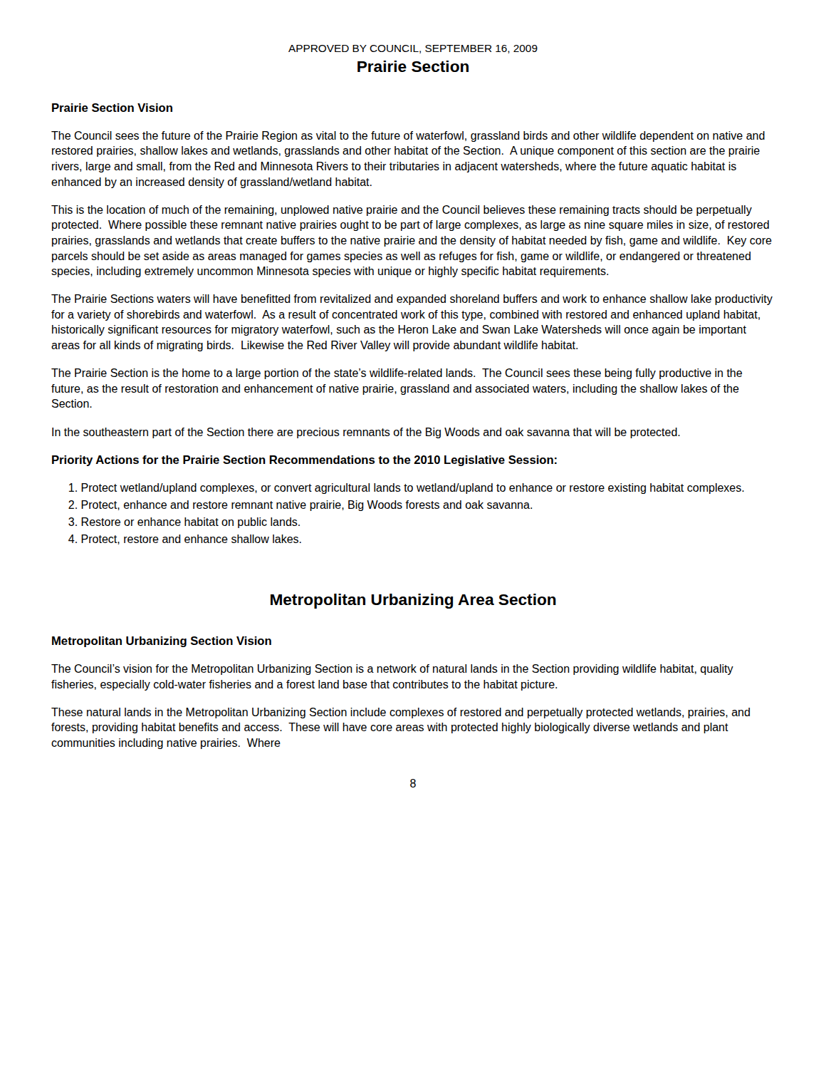APPROVED BY COUNCIL, SEPTEMBER 16, 2009
Prairie Section
Prairie Section Vision
The Council sees the future of the Prairie Region as vital to the future of waterfowl, grassland birds and other wildlife dependent on native and restored prairies, shallow lakes and wetlands, grasslands and other habitat of the Section. A unique component of this section are the prairie rivers, large and small, from the Red and Minnesota Rivers to their tributaries in adjacent watersheds, where the future aquatic habitat is enhanced by an increased density of grassland/wetland habitat.
This is the location of much of the remaining, unplowed native prairie and the Council believes these remaining tracts should be perpetually protected. Where possible these remnant native prairies ought to be part of large complexes, as large as nine square miles in size, of restored prairies, grasslands and wetlands that create buffers to the native prairie and the density of habitat needed by fish, game and wildlife. Key core parcels should be set aside as areas managed for games species as well as refuges for fish, game or wildlife, or endangered or threatened species, including extremely uncommon Minnesota species with unique or highly specific habitat requirements.
The Prairie Sections waters will have benefitted from revitalized and expanded shoreland buffers and work to enhance shallow lake productivity for a variety of shorebirds and waterfowl. As a result of concentrated work of this type, combined with restored and enhanced upland habitat, historically significant resources for migratory waterfowl, such as the Heron Lake and Swan Lake Watersheds will once again be important areas for all kinds of migrating birds. Likewise the Red River Valley will provide abundant wildlife habitat.
The Prairie Section is the home to a large portion of the state’s wildlife-related lands. The Council sees these being fully productive in the future, as the result of restoration and enhancement of native prairie, grassland and associated waters, including the shallow lakes of the Section.
In the southeastern part of the Section there are precious remnants of the Big Woods and oak savanna that will be protected.
Priority Actions for the Prairie Section Recommendations to the 2010 Legislative Session:
Protect wetland/upland complexes, or convert agricultural lands to wetland/upland to enhance or restore existing habitat complexes.
Protect, enhance and restore remnant native prairie, Big Woods forests and oak savanna.
Restore or enhance habitat on public lands.
Protect, restore and enhance shallow lakes.
Metropolitan Urbanizing Area Section
Metropolitan Urbanizing Section Vision
The Council’s vision for the Metropolitan Urbanizing Section is a network of natural lands in the Section providing wildlife habitat, quality fisheries, especially cold-water fisheries and a forest land base that contributes to the habitat picture.
These natural lands in the Metropolitan Urbanizing Section include complexes of restored and perpetually protected wetlands, prairies, and forests, providing habitat benefits and access. These will have core areas with protected highly biologically diverse wetlands and plant communities including native prairies. Where
8